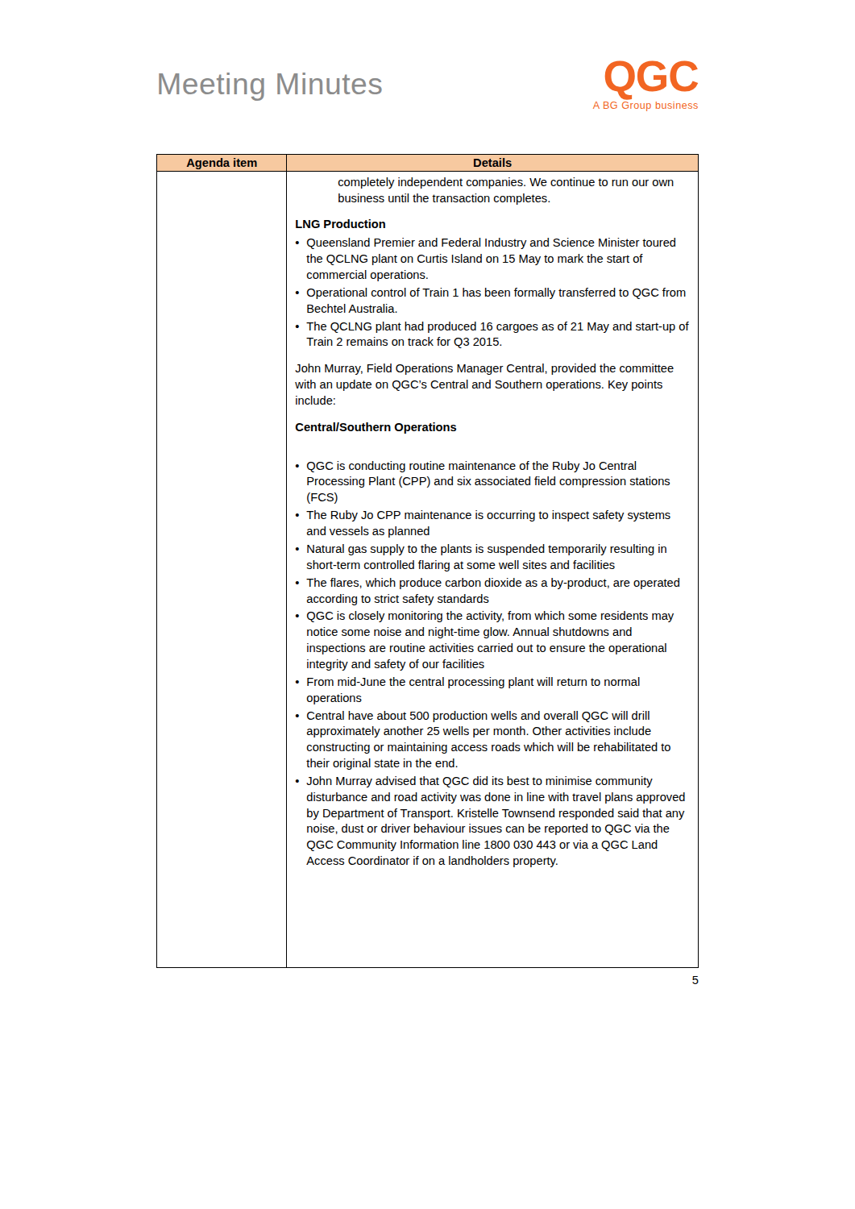Meeting Minutes
QGC
A BG Group business
| Agenda item | Details |
| --- | --- |
| | completely independent companies. We continue to run our own business until the transaction completes. LNG Production Queensland Premier and Federal Industry and Science Minister toured the QCLNG plant on Curtis Island on 15 May to mark the start of commercial operations. Operational control of Train 1 has been formally transferred to QGC from Bechtel Australia. The QCLNG plant had produced 16 cargoes as of 21 May and start-up of Train 2 remains on track for Q3 2015. John Murray, Field Operations Manager Central, provided the committee with an update on QGC’s Central and Southern operations. Key points include: Central/Southern Operations QGC is conducting routine maintenance of the Ruby Jo Central Processing Plant (CPP) and six associated field compression stations (FCS) The Ruby Jo CPP maintenance is occurring to inspect safety systems and vessels as planned Natural gas supply to the plants is suspended temporarily resulting in short-term controlled flaring at some well sites and facilities The flares, which produce carbon dioxide as a by-product, are operated according to strict safety standards QGC is closely monitoring the activity, from which some residents may notice some noise and night-time glow. Annual shutdowns and inspections are routine activities carried out to ensure the operational integrity and safety of our facilities From mid-June the central processing plant will return to normal operations Central have about 500 production wells and overall QGC will drill approximately another 25 wells per month. Other activities include constructing or maintaining access roads which will be rehabilitated to their original state in the end. John Murray advised that QGC did its best to minimise community disturbance and road activity was done in line with travel plans approved by Department of Transport. Kristelle Townsend responded said that any noise, dust or driver behaviour issues can be reported to QGC via the QGC Community Information line 1800 030 443 or via a QGC Land Access Coordinator if on a landholders property. |
5